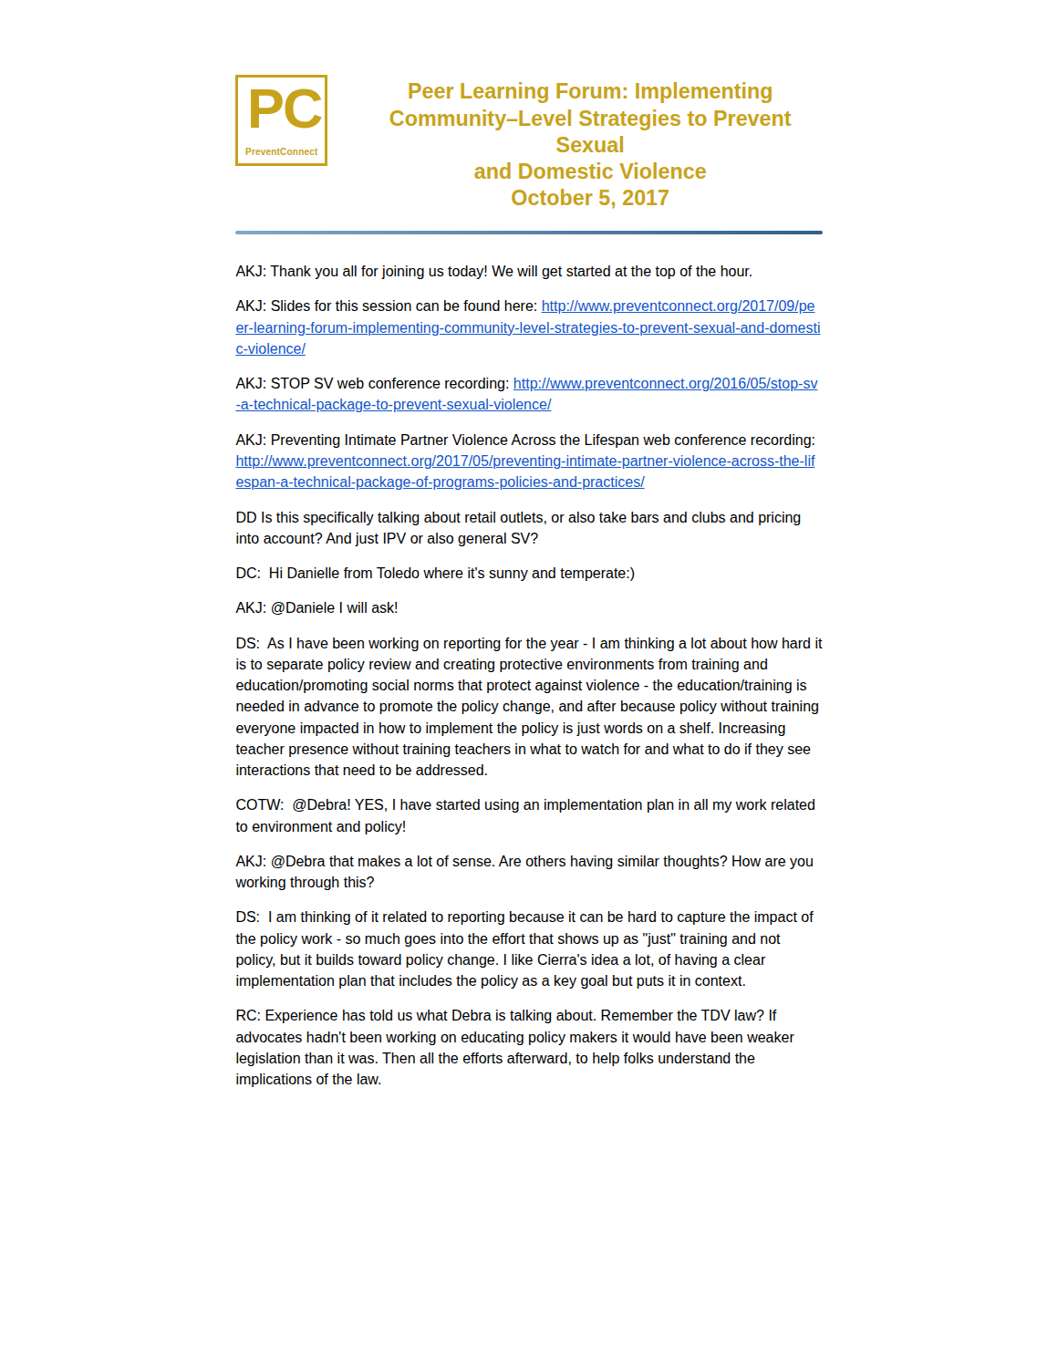PC
PreventConnect
Peer Learning Forum: Implementing
Community–Level Strategies to Prevent Sexual
and Domestic Violence
October 5, 2017
AKJ: Thank you all for joining us today! We will get started at the top of the hour.
AKJ: Slides for this session can be found here: http://www.preventconnect.org/2017/09/peer-learning-forum-implementing-community-level-strategies-to-prevent-sexual-and-domestic-violence/
AKJ: STOP SV web conference recording: http://www.preventconnect.org/2016/05/stop-sv-a-technical-package-to-prevent-sexual-violence/
AKJ: Preventing Intimate Partner Violence Across the Lifespan web conference recording: http://www.preventconnect.org/2017/05/preventing-intimate-partner-violence-across-the-lifespan-a-technical-package-of-programs-policies-and-practices/
DD Is this specifically talking about retail outlets, or also take bars and clubs and pricing into account? And just IPV or also general SV?
DC: Hi Danielle from Toledo where it's sunny and temperate:)
AKJ: @Daniele I will ask!
DS: As I have been working on reporting for the year - I am thinking a lot about how hard it is to separate policy review and creating protective environments from training and education/promoting social norms that protect against violence - the education/training is needed in advance to promote the policy change, and after because policy without training everyone impacted in how to implement the policy is just words on a shelf. Increasing teacher presence without training teachers in what to watch for and what to do if they see interactions that need to be addressed.
COTW: @Debra! YES, I have started using an implementation plan in all my work related to environment and policy!
AKJ: @Debra that makes a lot of sense. Are others having similar thoughts? How are you working through this?
DS: I am thinking of it related to reporting because it can be hard to capture the impact of the policy work - so much goes into the effort that shows up as "just" training and not policy, but it builds toward policy change. I like Cierra's idea a lot, of having a clear implementation plan that includes the policy as a key goal but puts it in context.
RC: Experience has told us what Debra is talking about. Remember the TDV law? If advocates hadn't been working on educating policy makers it would have been weaker legislation than it was. Then all the efforts afterward, to help folks understand the implications of the law.